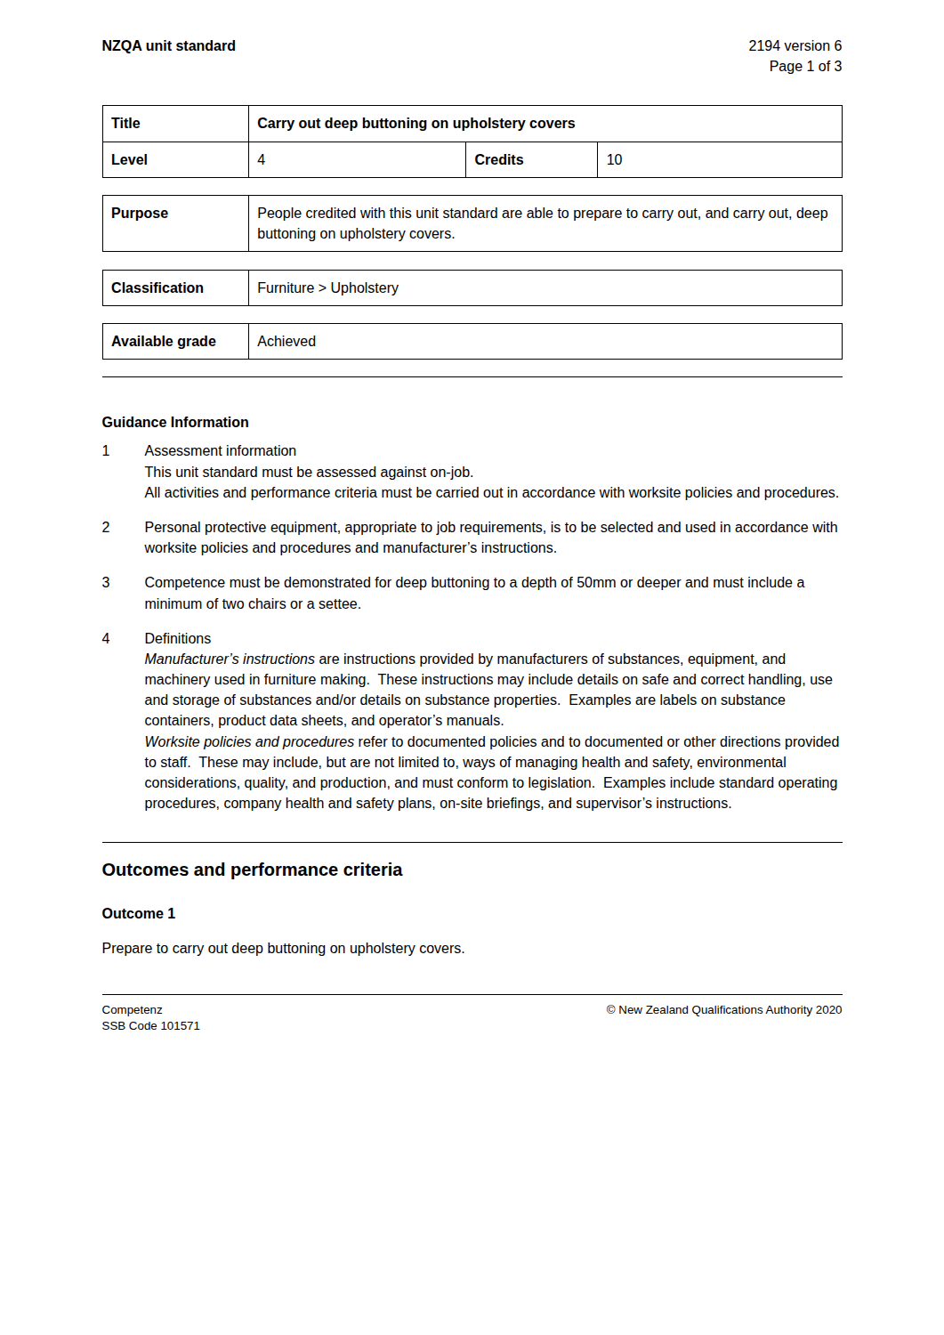NZQA unit standard
2194 version 6
Page 1 of 3
| Title | Carry out deep buttoning on upholstery covers |
| Level | 4 | Credits | 10 |
| Purpose | People credited with this unit standard are able to prepare to carry out, and carry out, deep buttoning on upholstery covers. |
| Classification | Furniture > Upholstery |
| Available grade | Achieved |
Guidance Information
1 Assessment information
This unit standard must be assessed against on-job.
All activities and performance criteria must be carried out in accordance with worksite policies and procedures.
2 Personal protective equipment, appropriate to job requirements, is to be selected and used in accordance with worksite policies and procedures and manufacturer’s instructions.
3 Competence must be demonstrated for deep buttoning to a depth of 50mm or deeper and must include a minimum of two chairs or a settee.
4 Definitions
Manufacturer’s instructions are instructions provided by manufacturers of substances, equipment, and machinery used in furniture making. These instructions may include details on safe and correct handling, use and storage of substances and/or details on substance properties. Examples are labels on substance containers, product data sheets, and operator’s manuals.
Worksite policies and procedures refer to documented policies and to documented or other directions provided to staff. These may include, but are not limited to, ways of managing health and safety, environmental considerations, quality, and production, and must conform to legislation. Examples include standard operating procedures, company health and safety plans, on-site briefings, and supervisor’s instructions.
Outcomes and performance criteria
Outcome 1
Prepare to carry out deep buttoning on upholstery covers.
Competenz
SSB Code 101571
© New Zealand Qualifications Authority 2020